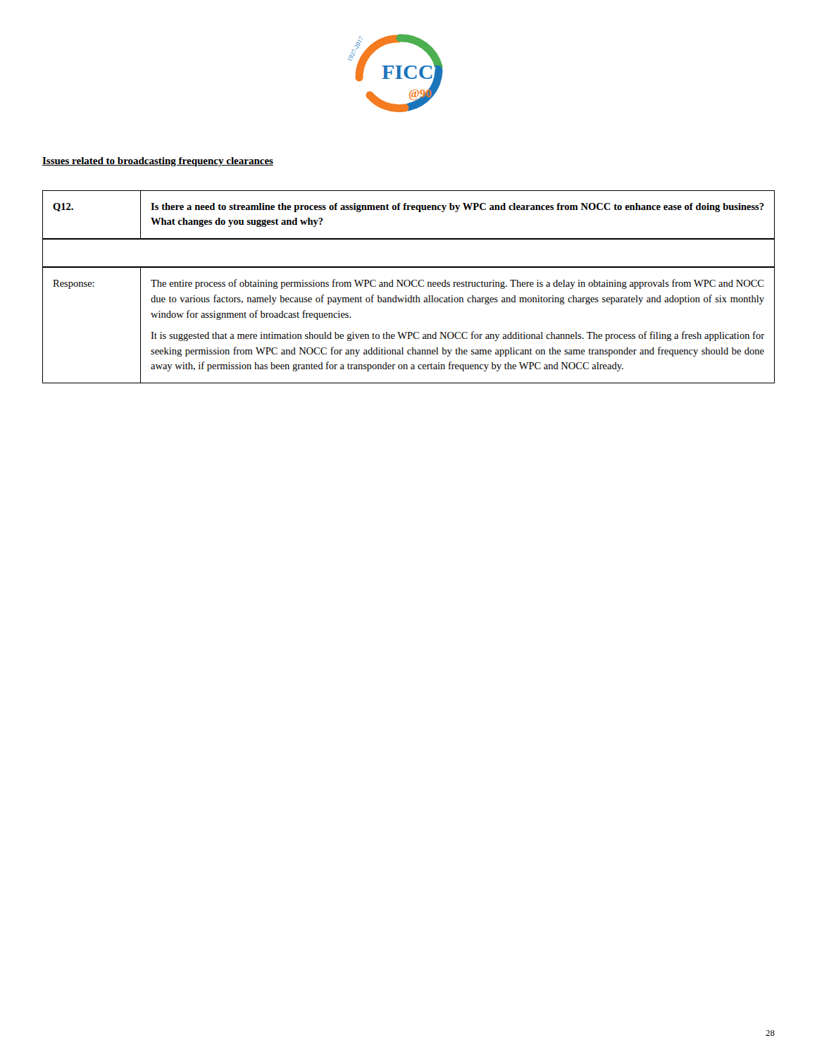1927-2017 FICCI @90
Issues related to broadcasting frequency clearances
| Q12. | Is there a need to streamline the process of assignment of frequency by WPC and clearances from NOCC to enhance ease of doing business? What changes do you suggest and why? |
| Response: | The entire process of obtaining permissions from WPC and NOCC needs restructuring. There is a delay in obtaining approvals from WPC and NOCC due to various factors, namely because of payment of bandwidth allocation charges and monitoring charges separately and adoption of six monthly window for assignment of broadcast frequencies. It is suggested that a mere intimation should be given to the WPC and NOCC for any additional channels. The process of filing a fresh application for seeking permission from WPC and NOCC for any additional channel by the same applicant on the same transponder and frequency should be done away with, if permission has been granted for a transponder on a certain frequency by the WPC and NOCC already. |
28